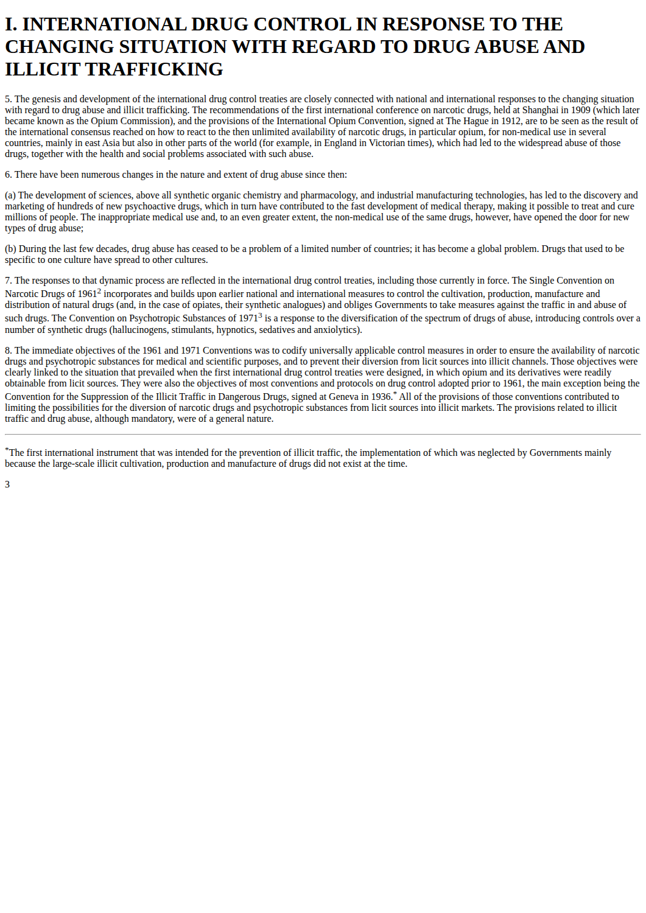I. INTERNATIONAL DRUG CONTROL IN RESPONSE TO THE CHANGING SITUATION WITH REGARD TO DRUG ABUSE AND ILLICIT TRAFFICKING
5. The genesis and development of the international drug control treaties are closely connected with national and international responses to the changing situation with regard to drug abuse and illicit trafficking. The recommendations of the first international conference on narcotic drugs, held at Shanghai in 1909 (which later became known as the Opium Commission), and the provisions of the International Opium Convention, signed at The Hague in 1912, are to be seen as the result of the international consensus reached on how to react to the then unlimited availability of narcotic drugs, in particular opium, for non-medical use in several countries, mainly in east Asia but also in other parts of the world (for example, in England in Victorian times), which had led to the widespread abuse of those drugs, together with the health and social problems associated with such abuse.
6. There have been numerous changes in the nature and extent of drug abuse since then:
(a) The development of sciences, above all synthetic organic chemistry and pharmacology, and industrial manufacturing technologies, has led to the discovery and marketing of hundreds of new psychoactive drugs, which in turn have contributed to the fast development of medical therapy, making it possible to treat and cure millions of people. The inappropriate medical use and, to an even greater extent, the non-medical use of the same drugs, however, have opened the door for new types of drug abuse;
(b) During the last few decades, drug abuse has ceased to be a problem of a limited number of countries; it has become a global problem. Drugs that used to be specific to one culture have spread to other cultures.
7. The responses to that dynamic process are reflected in the international drug control treaties, including those currently in force. The Single Convention on Narcotic Drugs of 19612 incorporates and builds upon earlier national and international measures to control the cultivation, production, manufacture and distribution of natural drugs (and, in the case of opiates, their synthetic analogues) and obliges Governments to take measures against the traffic in and abuse of such drugs. The Convention on Psychotropic Substances of 19713 is a response to the diversification of the spectrum of drugs of abuse, introducing controls over a number of synthetic drugs (hallucinogens, stimulants, hypnotics, sedatives and anxiolytics).
8. The immediate objectives of the 1961 and 1971 Conventions was to codify universally applicable control measures in order to ensure the availability of narcotic drugs and psychotropic substances for medical and scientific purposes, and to prevent their diversion from licit sources into illicit channels. Those objectives were clearly linked to the situation that prevailed when the first international drug control treaties were designed, in which opium and its derivatives were readily obtainable from licit sources. They were also the objectives of most conventions and protocols on drug control adopted prior to 1961, the main exception being the Convention for the Suppression of the Illicit Traffic in Dangerous Drugs, signed at Geneva in 1936.* All of the provisions of those conventions contributed to limiting the possibilities for the diversion of narcotic drugs and psychotropic substances from licit sources into illicit markets. The provisions related to illicit traffic and drug abuse, although mandatory, were of a general nature.
*The first international instrument that was intended for the prevention of illicit traffic, the implementation of which was neglected by Governments mainly because the large-scale illicit cultivation, production and manufacture of drugs did not exist at the time.
3